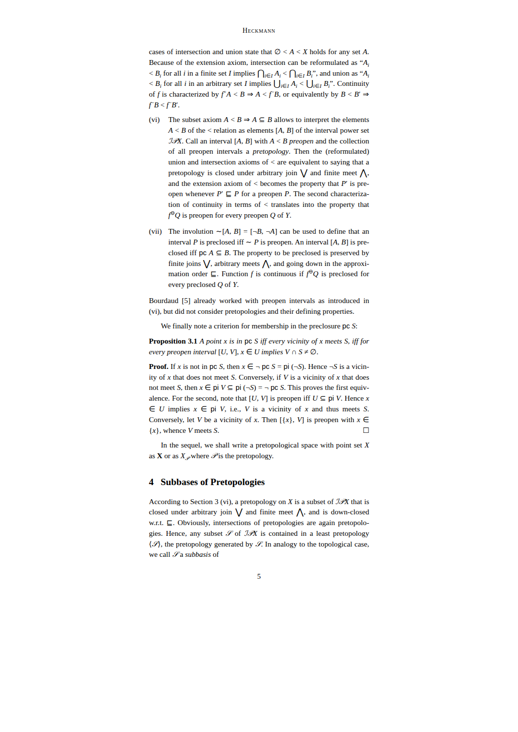Heckmann
cases of intersection and union state that ∅ < A < X holds for any set A. Because of the extension axiom, intersection can be reformulated as “Ai < Bi for all i in a finite set I implies ⋂i∈I Ai < ⋂i∈I Bi”, and union as “Ai < Bi for all i in an arbitrary set I implies ⋃i∈I Ai < ⋃i∈I Bi”. Continuity of f is characterized by f+A < B ⇒ A < f−B, or equivalently by B < B′ ⇒ f−B < f−B′.
(vi) The subset axiom A < B ⇒ A ⊆ B allows to interpret the elements A < B of the < relation as elements [A, B] of the interval power set ℐ𝒫 X. Call an interval [A, B] with A < B preopen and the collection of all preopen intervals a pretopology. Then the (reformulated) union and intersection axioms of < are equivalent to saying that a pretopology is closed under arbitrary join ⋁ and finite meet ⋀, and the extension axiom of < becomes the property that P′ is preopen whenever P′ ⊑ P for a preopen P. The second characterization of continuity in terms of < translates into the property that f⊖Q is preopen for every preopen Q of Y.
(vii) The involution ∼[A, B] = [¬B, ¬A] can be used to define that an interval P is preclosed iff ∼ P is preopen. An interval [A, B] is preclosed iff pc A ⊆ B. The property to be preclosed is preserved by finite joins ⋁, arbitrary meets ⋀, and going down in the approximation order ⊑. Function f is continuous if f⊖Q is preclosed for every preclosed Q of Y.
Bourdaud [5] already worked with preopen intervals as introduced in (vi), but did not consider pretopologies and their defining properties.
We finally note a criterion for membership in the preclosure pc S:
Proposition 3.1 A point x is in pc S iff every vicinity of x meets S, iff for every preopen interval [U, V], x ∈ U implies V ∩ S ≠ ∅.
Proof. If x is not in pc S, then x ∈ ¬ pc S = pi (¬S). Hence ¬S is a vicinity of x that does not meet S. Conversely, if V is a vicinity of x that does not meet S, then x ∈ pi V ⊆ pi (¬S) = ¬ pc S. This proves the first equivalence. For the second, note that [U, V] is preopen iff U ⊆ pi V. Hence x ∈ U implies x ∈ pi V, i.e., V is a vicinity of x and thus meets S. Conversely, let V be a vicinity of x. Then [{x}, V] is preopen with x ∈ {x}, whence V meets S. ☐
In the sequel, we shall write a pretopological space with point set X as X or as X𝒫 where 𝒫 is the pretopology.
4 Subbases of Pretopologies
According to Section 3 (vi), a pretopology on X is a subset of ℐ𝒫 X that is closed under arbitrary join ⋁ and finite meet ⋀, and is down-closed w.r.t. ⊑. Obviously, intersections of pretopologies are again pretopologies. Hence, any subset 𝒮 of ℐ𝒫 X is contained in a least pretopology ⟨𝒮⟩, the pretopology generated by 𝒮. In analogy to the topological case, we call 𝒮 a subbasis of
5